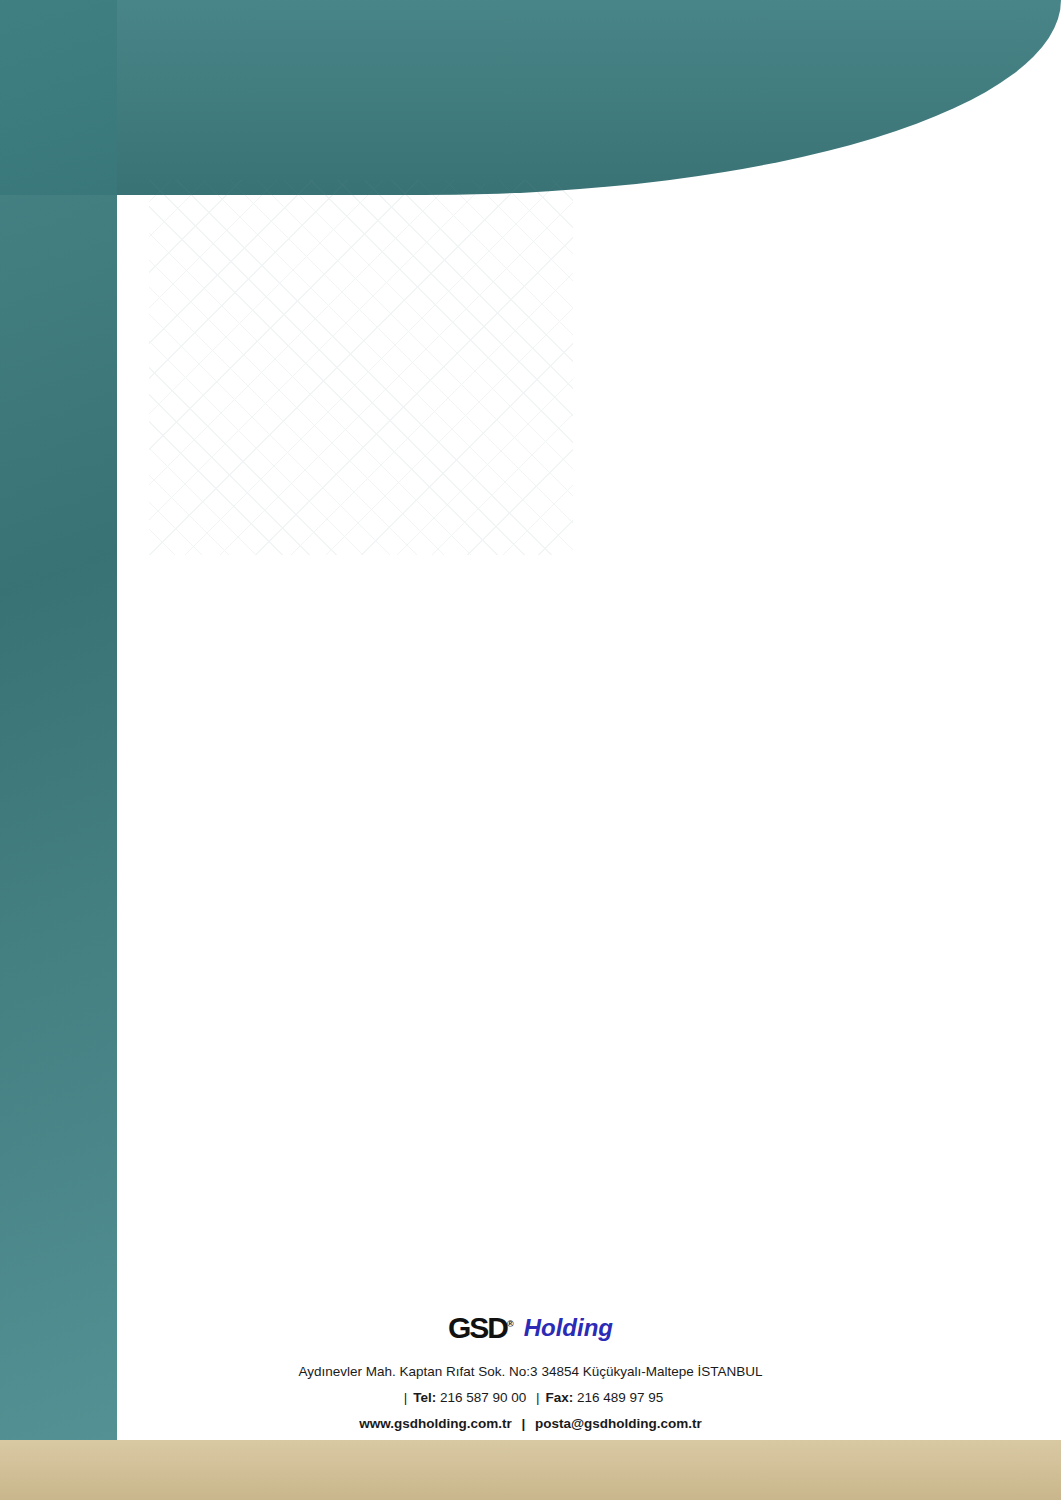GSD® Holding
Aydınevler Mah. Kaptan Rıfat Sok. No:3 34854 Küçükyalı-Maltepe İSTANBUL
|Tel: 216 587 90 00 |Fax: 216 489 97 95
www.gsdholding.com.tr | posta@gsdholding.com.tr